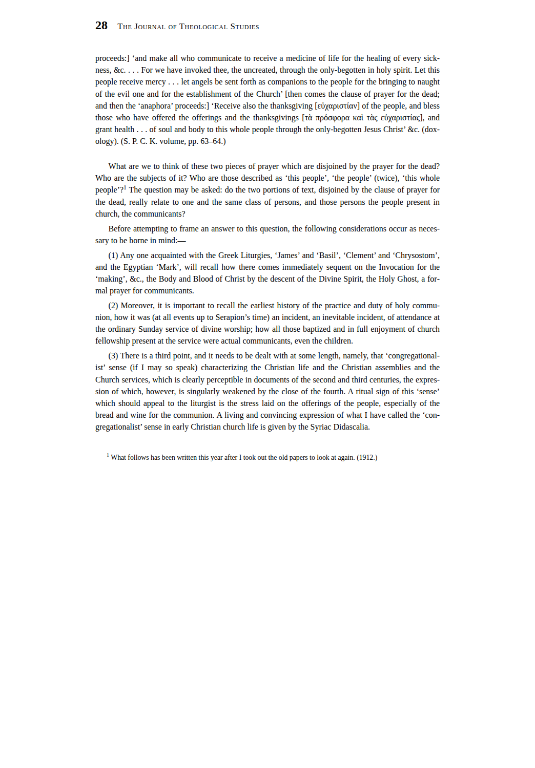28
The Journal of Theological Studies
proceeds:] ‘and make all who communicate to receive a medicine of life for the healing of every sickness, &c. . . . For we have invoked thee, the uncreated, through the only-begotten in holy spirit. Let this people receive mercy . . . let angels be sent forth as companions to the people for the bringing to naught of the evil one and for the establishment of the Church’ [then comes the clause of prayer for the dead; and then the ‘anaphora’ proceeds:] ‘Receive also the thanksgiving [εὐχαριστίαν] of the people, and bless those who have offered the offerings and the thanksgivings [τὰ πρόσφορα καὶ τὰς εὐχαριστίας], and grant health . . . of soul and body to this whole people through the only-begotten Jesus Christ’ &c. (doxology). (S. P. C. K. volume, pp. 63–64.)
What are we to think of these two pieces of prayer which are disjoined by the prayer for the dead? Who are the subjects of it? Who are those described as ‘this people’, ‘the people’ (twice), ‘this whole people’?1 The question may be asked: do the two portions of text, disjoined by the clause of prayer for the dead, really relate to one and the same class of persons, and those persons the people present in church, the communicants?
Before attempting to frame an answer to this question, the following considerations occur as necessary to be borne in mind:—
(1) Any one acquainted with the Greek Liturgies, ‘James’ and ‘Basil’, ‘Clement’ and ‘Chrysostom’, and the Egyptian ‘Mark’, will recall how there comes immediately sequent on the Invocation for the ‘making’, &c., the Body and Blood of Christ by the descent of the Divine Spirit, the Holy Ghost, a formal prayer for communicants.
(2) Moreover, it is important to recall the earliest history of the practice and duty of holy communion, how it was (at all events up to Serapion’s time) an incident, an inevitable incident, of attendance at the ordinary Sunday service of divine worship; how all those baptized and in full enjoyment of church fellowship present at the service were actual communicants, even the children.
(3) There is a third point, and it needs to be dealt with at some length, namely, that ‘congregationalist’ sense (if I may so speak) characterizing the Christian life and the Christian assemblies and the Church services, which is clearly perceptible in documents of the second and third centuries, the expression of which, however, is singularly weakened by the close of the fourth. A ritual sign of this ‘sense’ which should appeal to the liturgist is the stress laid on the offerings of the people, especially of the bread and wine for the communion. A living and convincing expression of what I have called the ‘congregationalist’ sense in early Christian church life is given by the Syriac Didascalia.
1 What follows has been written this year after I took out the old papers to look at again. (1912.)